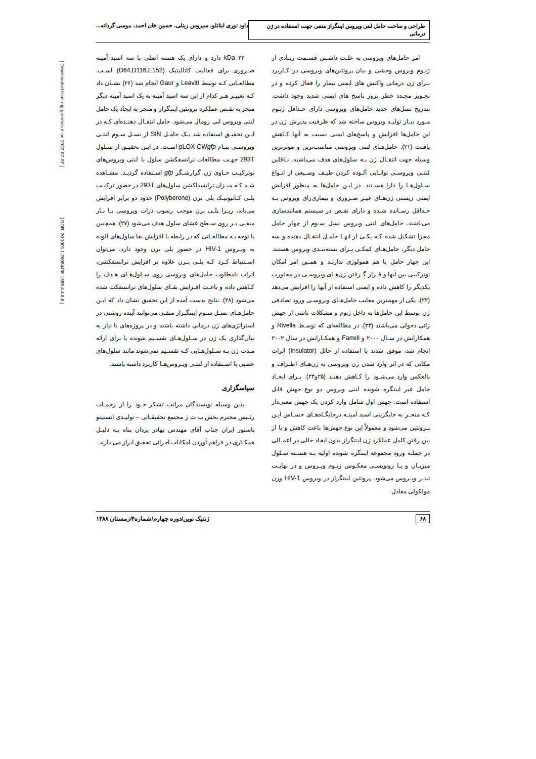[ Downloaded from mg.genetics.ir on 2022-07-07 ]
[ DOR: 20.1001.1.20084439.1388.4.4.6.6 ]
طراحی و ساخت حامل لنتی ویروس اینتگراز منفی جهت استفاده در ژن درمانی
داود نوری اینانلو، سیروس زینلی، حسین خان احمد، موسی گردانه...
امر حامل‌های ویروسی به علـت داشـتن قسـمت زیـادی از ژنـوم ویروس وحشی و بیان پروتئین‌های ویروسی در کـاربرد بـرای ژن درمانی واکنش های ایمنی بیمار را فعال کرده و در تجـویز مجـدد خطر بروز پاسخ های ایمنی شدید وجود داشت. بتدریج نسل‌های جدید حامل‌های ویروسی دارای حـداقل ژنـوم مـورد نیـاز تولیـد ویروس ساخته شد که ظرفیت پذیرش ژن در این حامل‌ها افزایش و پاسخ‌های ایمنی نسبت به آنها کـاهش یافـت (۲۱). حامل‌هـای لنتی ویروسی مناسب‌ترین و موثرترین وسیله جهت انتقـال ژن بـه سلول‌های هدف می‌باشند. نـاقلین لنتـی ویروسـی توانـایی آلـوده کردن طیـف وسـیعی از انـواع سـلول‌هـا را دارا هسـتند. در ایـن حامل‌ها به منظور افزایش ایمنی زیستی ژن‌هـای غیـر ضـروری و بیماری‌زای ویروس بـه حـداقل رسـانده شـده و دارای نقـص در سیستم همانندسازی می‌باشند. حامل‌های لنتی ویروس نسل سـوم از چهار حامل مجزا تشکیل شده کـه یکـی از آنهـا حامـل انتقـال دهنده و سه حامل دیگر، حامل‌هـای کمکـی بـرای بسته‌بنـدی ویروس هستند. این چهار حامل با هم همولوژی ندارنـد و همـین امر امکان نوترکیبی بین آنها و قـرار گـرفتن ژن‌هـای ویروسـی در مجاورت یکدیگر را کاهش داده و ایمنی استفاده از آنها را افزایش می‌دهد (۲۲). یکی از مهمترین معایب حامل‌هـای ویروسـی ورود تصادفی ژن توسط این حامل‌ها به داخل ژنوم و مشکلات ناشی از جهش زائی دخولی می‌باشند (۲۳). در مطالعه‌ای که توسـط Rivella و همکارانش در سـال ۲۰۰۰ و Farrell و همکـارانش در سال ۲۰۰۲ انجام شد، موفق شدند با استفاده از حائل (Insulator) اثرات مکانی که در اثر وارد شدن ژن ویروسی به ژن‌هـای اطـراف و بالعکس وارد می‌شـود را کـاهش دهنـد (۲۵و۲۴). بـرای ایجـاد حامل غیر اینتگره شونده لنتی ویروس دو نوع جهش قابل استفاده است. جهش اول شامل وارد کردن یک جهش معنی‌دار کـه منجـر به جایگزینی اسید آمینـه درجایگـاه‌هـای حسـاس ایـن پـروتئین می‌شود و معمولاً این نوع جهش‌ها باعث کاهش و یا از بین رفتن کامل عملکرد ژن اینتگراز بدون ایجاد خللی در اعمـالی در جملـه ورود مجموعه اینتگره شونده اولیه بـه هسـته سـلول میزبـان و یـا رونویسـی معکـوس ژنـوم ویـروس و در نهایـت تیتـر ویـروس می‌شود. پروتئین اینتگراز در ویروس HIV-1 وزن مولکولی معادل
۳۲ kDa دارد و دارای یک هسته اصلی با سه اسید آمینه ضـروری برای فعالیت کاتالیتیک (D64,D116,E152) اسـت. مطالعـاتی کـه توسط Leavitl و Gaur انجام شد (۲۶) نشـان داد کـه تغییـر هـر کدام از این سه اسید آمینه به یک اسید آمینه دیگر منجر به نقـص عملکرد پروتئین اینتگراز و منجر به ایجاد یک حامل لنتی ویروس اپی زومال می‌شود. حامل انتقـال دهنـده‌ای کـه در ایـن تحقیـق استفاده شد یـک حامـل SIN از نسـل سـوم لنتـی ویروسـی بنـام pLOX-CWgfp اسـت. در ایـن تحقیـق از سـلول 293T جهـت مطالعات ترانسفکشن سلول با لنتی ویروس‌های نوترکیـب حـاوی ژن گزارشـگر gfp اسـتفاده گردیـد. مشـاهده شـد کـه میـزان ترانسداکشن سلول‌های 293T در حضور ترکیـب پلـی کـاتیونیـک پلی برن (Polyberene) حدود دو برابر افزایش می‌یابد، زیـرا پلـی برن موجب رسوب ذرات ویروسی بـا بـار منفـی بـر روی سـطح غشای سلول هدف می‌شود (۲۷). همچنین با توجه بـه مطالعـاتی که در رابطه با افزایش بقا سلول‌های آلوده به ویـروس HIV-1 در حضور پلی برن وجود دارد، می‌توان اسـتنباط کـرد کـه پلـی بـرن علاوه بر افزایش ترانسفکشن، اثرات نامطلوب حامل‌های ویروسی روی سـلول‌هـای هـدف را کـاهش داده و باعـث افـزایش بقـای سلول‌های ترانسفکت شده می‌شود (۲۸). نتایج بدست آمده از این تحقیق نشان داد که ایـن حامل‌هـای نسـل سـوم اینتگـراز منفـی می‌توانند آینده روشنی در استراتژی‌های ژن درمانی داشته باشند و در پروژه‌های با نیاز به بیان‌گذاری یک ژن در سـلول‌هـای تقسـیم شونده یا برای ارائه مـدت ژن بـه سـلول‌هـایی کـه تقسـیم نمی‌شوند مانند سلول‌های عصبی با اسـتفاده از لنتـی ویـروس‌هـا کاربرد داشته باشند.
سپاسگزاری
بدین وسیله نویسندگان مراتب تشکر خـود را از زحمـات رئـیس محترم بخش ب ث ژ مجتمع تحقیقـاتی – تولیـدی انستیتو پاستور ایران جناب آقای مهندس بهادر یزدان پناه بـه دلیـل همکـاری در فراهم آوردن امکانات اجرائی تحقیق ابراز می دارند.
۶۸
ژنتیک نوین/دوره چهارم/شماره۴/زمستان ۱۳۸۸